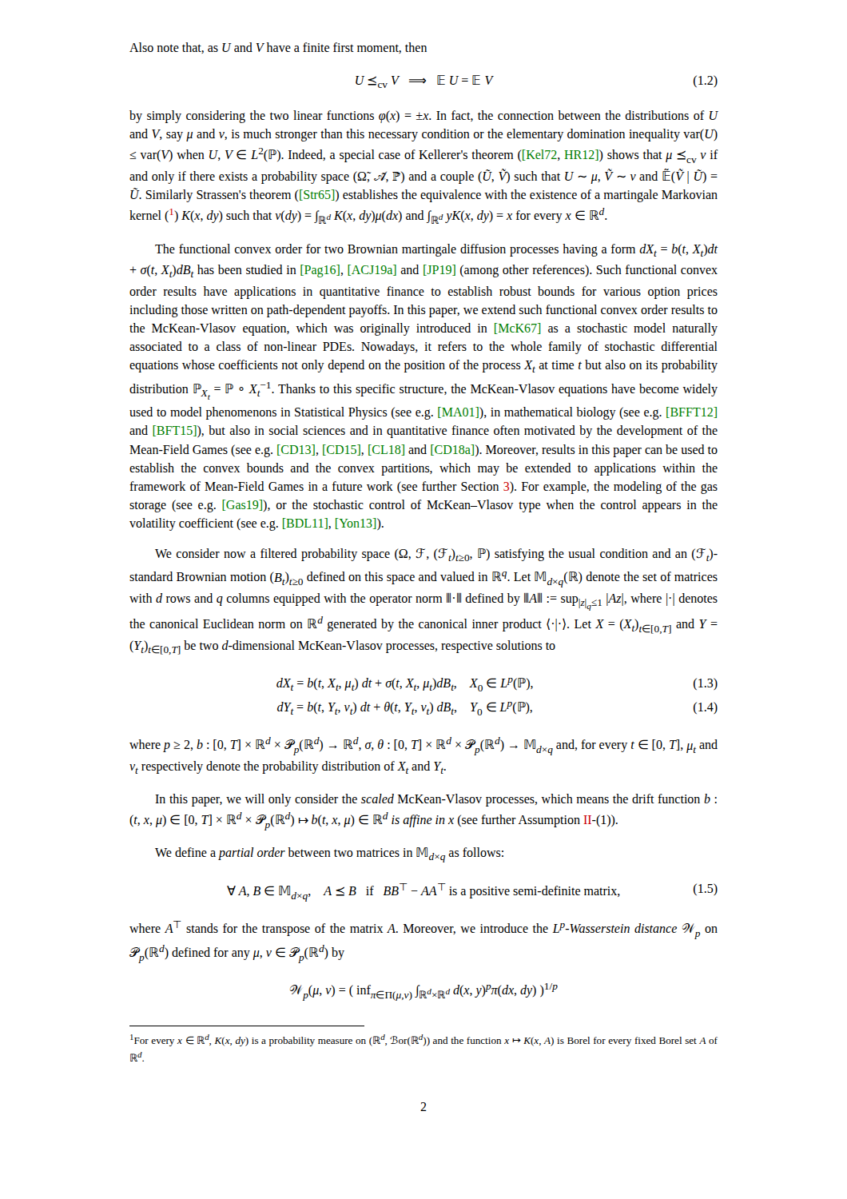Also note that, as U and V have a finite first moment, then
U ⪯cv V ⟹ 𝔼 U = 𝔼 V (1.2)
by simply considering the two linear functions φ(x) = ±x. In fact, the connection between the distributions of U and V, say μ and ν, is much stronger than this necessary condition or the elementary domination inequality var(U) ≤ var(V) when U, V ∈ L2(ℙ). Indeed, a special case of Kellerer's theorem ([Kel72, HR12]) shows that μ ⪯cv ν if and only if there exists a probability space (Ω̃, 𝒜̃, ℙ̃) and a couple (Ũ, Ṽ) such that U ∼ μ, Ṽ ∼ ν and 𝔼̃(Ṽ | Ũ) = Ũ. Similarly Strassen's theorem ([Str65]) establishes the equivalence with the existence of a martingale Markovian kernel (1) K(x, dy) such that ν(dy) = ∫ℝd K(x, dy)μ(dx) and ∫ℝd yK(x, dy) = x for every x ∈ ℝd.
The functional convex order for two Brownian martingale diffusion processes having a form dXt = b(t, Xt)dt + σ(t, Xt)dBt has been studied in [Pag16], [ACJ19a] and [JP19] (among other references). Such functional convex order results have applications in quantitative finance to establish robust bounds for various option prices including those written on path-dependent payoffs. In this paper, we extend such functional convex order results to the McKean-Vlasov equation, which was originally introduced in [McK67] as a stochastic model naturally associated to a class of non-linear PDEs. Nowadays, it refers to the whole family of stochastic differential equations whose coefficients not only depend on the position of the process Xt at time t but also on its probability distribution ℙXt = ℙ ∘ Xt−1. Thanks to this specific structure, the McKean-Vlasov equations have become widely used to model phenomenons in Statistical Physics (see e.g. [MA01]), in mathematical biology (see e.g. [BFFT12] and [BFT15]), but also in social sciences and in quantitative finance often motivated by the development of the Mean-Field Games (see e.g. [CD13], [CD15], [CL18] and [CD18a]). Moreover, results in this paper can be used to establish the convex bounds and the convex partitions, which may be extended to applications within the framework of Mean-Field Games in a future work (see further Section 3). For example, the modeling of the gas storage (see e.g. [Gas19]), or the stochastic control of McKean–Vlasov type when the control appears in the volatility coefficient (see e.g. [BDL11], [Yon13]).
We consider now a filtered probability space (Ω, ℱ, (ℱt)t≥0, ℙ) satisfying the usual condition and an (ℱt)-standard Brownian motion (Bt)t≥0 defined on this space and valued in ℝq. Let 𝕄d×q(ℝ) denote the set of matrices with d rows and q columns equipped with the operator norm ⦀·⦀ defined by ⦀A⦀ := sup|z|q≤1 |Az|, where |·| denotes the canonical Euclidean norm on ℝd generated by the canonical inner product ⟨·|·⟩. Let X = (Xt)t∈[0,T] and Y = (Yt)t∈[0,T] be two d-dimensional McKean-Vlasov processes, respective solutions to
dXt = b(t, Xt, μt) dt + σ(t, Xt, μt)dBt, X0 ∈ Lp(ℙ), (1.3)
dYt = b(t, Yt, νt) dt + θ(t, Yt, νt) dBt, Y0 ∈ Lp(ℙ), (1.4)
where p ≥ 2, b : [0, T] × ℝd × 𝒫p(ℝd) → ℝd, σ, θ : [0, T] × ℝd × 𝒫p(ℝd) → 𝕄d×q and, for every t ∈ [0, T], μt and νt respectively denote the probability distribution of Xt and Yt.
In this paper, we will only consider the scaled McKean-Vlasov processes, which means the drift function b : (t, x, μ) ∈ [0, T] × ℝd × 𝒫p(ℝd) ↦ b(t, x, μ) ∈ ℝd is affine in x (see further Assumption II-(1)).
We define a partial order between two matrices in 𝕄d×q as follows:
∀ A, B ∈ 𝕄d×q, A ⪯ B if BB⊤ − AA⊤ is a positive semi-definite matrix, (1.5)
where A⊤ stands for the transpose of the matrix A. Moreover, we introduce the Lp-Wasserstein distance 𝒲p on 𝒫p(ℝd) defined for any μ, ν ∈ 𝒫p(ℝd) by
𝒲p(μ, ν) = ( infπ∈Π(μ,ν) ∫ℝd×ℝd d(x, y)pπ(dx, dy) )1/p
1For every x ∈ ℝd, K(x, dy) is a probability measure on (ℝd, ℬor(ℝd)) and the function x ↦ K(x, A) is Borel for every fixed Borel set A of ℝd.
2